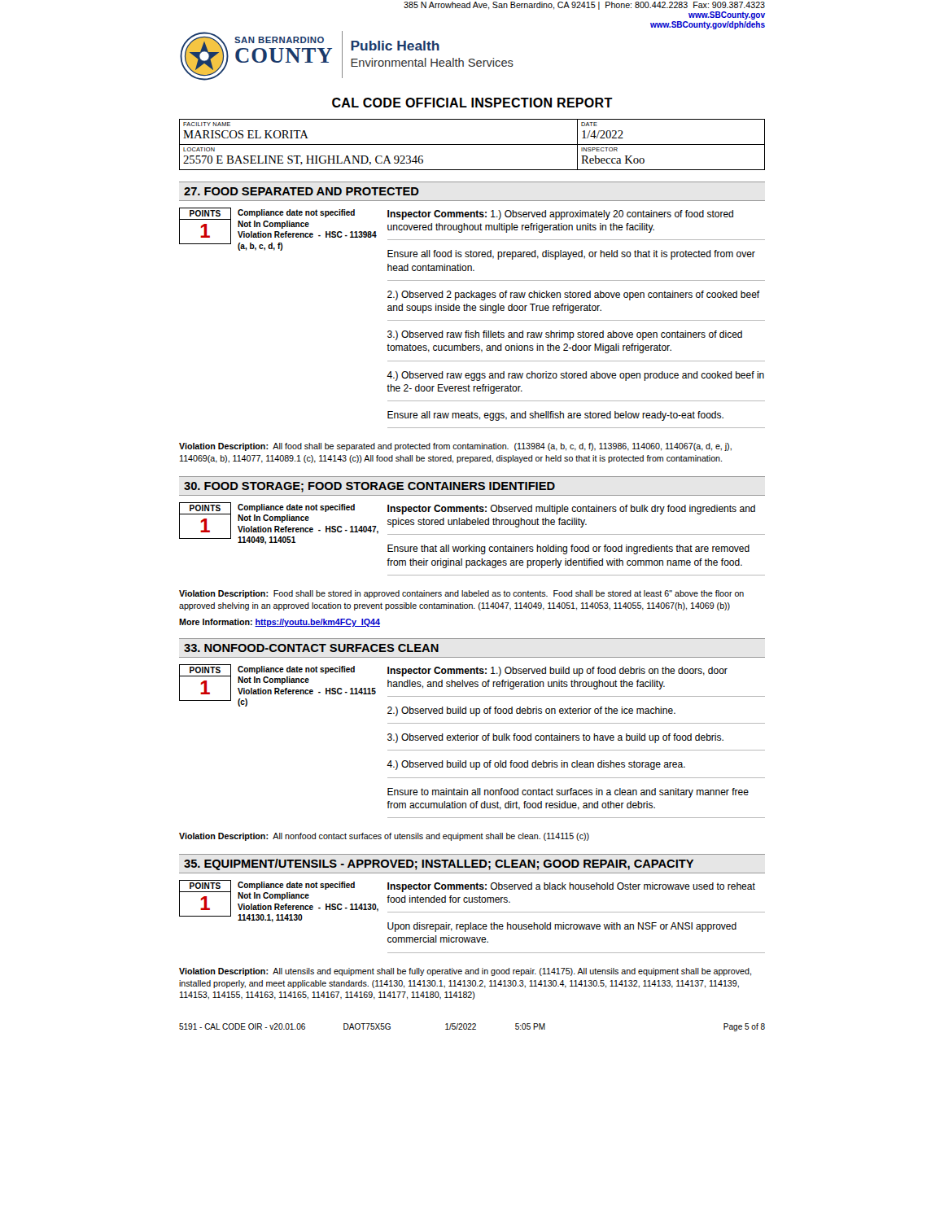385 N Arrowhead Ave, San Bernardino, CA 92415 | Phone: 800.442.2283 Fax: 909.387.4323
www.SBCounty.gov
www.SBCounty.gov/dph/dehs
SAN BERNARDINO
COUNTY
Public Health
Environmental Health Services
CAL CODE OFFICIAL INSPECTION REPORT
| FACILITY NAME MARISCOS EL KORITA | DATE 1/4/2022 |
| LOCATION 25570 E BASELINE ST, HIGHLAND, CA 92346 | INSPECTOR Rebecca Koo |
27. FOOD SEPARATED AND PROTECTED
POINTS
1
Compliance date not specified
Not In Compliance
Violation Reference - HSC - 113984 (a, b, c, d, f)
Inspector Comments: 1.) Observed approximately 20 containers of food stored uncovered throughout multiple refrigeration units in the facility.
Ensure all food is stored, prepared, displayed, or held so that it is protected from over head contamination.
2.) Observed 2 packages of raw chicken stored above open containers of cooked beef and soups inside the single door True refrigerator.
3.) Observed raw fish fillets and raw shrimp stored above open containers of diced tomatoes, cucumbers, and onions in the 2-door Migali refrigerator.
4.) Observed raw eggs and raw chorizo stored above open produce and cooked beef in the 2- door Everest refrigerator.
Ensure all raw meats, eggs, and shellfish are stored below ready-to-eat foods.
Violation Description: All food shall be separated and protected from contamination. (113984 (a, b, c, d, f), 113986, 114060, 114067(a, d, e, j), 114069(a, b), 114077, 114089.1 (c), 114143 (c)) All food shall be stored, prepared, displayed or held so that it is protected from contamination.
30. FOOD STORAGE; FOOD STORAGE CONTAINERS IDENTIFIED
POINTS
1
Compliance date not specified
Not In Compliance
Violation Reference - HSC - 114047, 114049, 114051
Inspector Comments: Observed multiple containers of bulk dry food ingredients and spices stored unlabeled throughout the facility.
Ensure that all working containers holding food or food ingredients that are removed from their original packages are properly identified with common name of the food.
Violation Description: Food shall be stored in approved containers and labeled as to contents. Food shall be stored at least 6" above the floor on approved shelving in an approved location to prevent possible contamination. (114047, 114049, 114051, 114053, 114055, 114067(h), 14069 (b))
More Information: https://youtu.be/km4FCy_IQ44
33. NONFOOD-CONTACT SURFACES CLEAN
POINTS
1
Compliance date not specified
Not In Compliance
Violation Reference - HSC - 114115 (c)
Inspector Comments: 1.) Observed build up of food debris on the doors, door handles, and shelves of refrigeration units throughout the facility.
2.) Observed build up of food debris on exterior of the ice machine.
3.) Observed exterior of bulk food containers to have a build up of food debris.
4.) Observed build up of old food debris in clean dishes storage area.
Ensure to maintain all nonfood contact surfaces in a clean and sanitary manner free from accumulation of dust, dirt, food residue, and other debris.
Violation Description: All nonfood contact surfaces of utensils and equipment shall be clean. (114115 (c))
35. EQUIPMENT/UTENSILS - APPROVED; INSTALLED; CLEAN; GOOD REPAIR, CAPACITY
POINTS
1
Compliance date not specified
Not In Compliance
Violation Reference - HSC - 114130, 114130.1, 114130
Inspector Comments: Observed a black household Oster microwave used to reheat food intended for customers.
Upon disrepair, replace the household microwave with an NSF or ANSI approved commercial microwave.
Violation Description: All utensils and equipment shall be fully operative and in good repair. (114175). All utensils and equipment shall be approved, installed properly, and meet applicable standards. (114130, 114130.1, 114130.2, 114130.3, 114130.4, 114130.5, 114132, 114133, 114137, 114139, 114153, 114155, 114163, 114165, 114167, 114169, 114177, 114180, 114182)
5191 - CAL CODE OIR - v20.01.06 DAOT75X5G 1/5/2022 5:05 PM Page 5 of 8